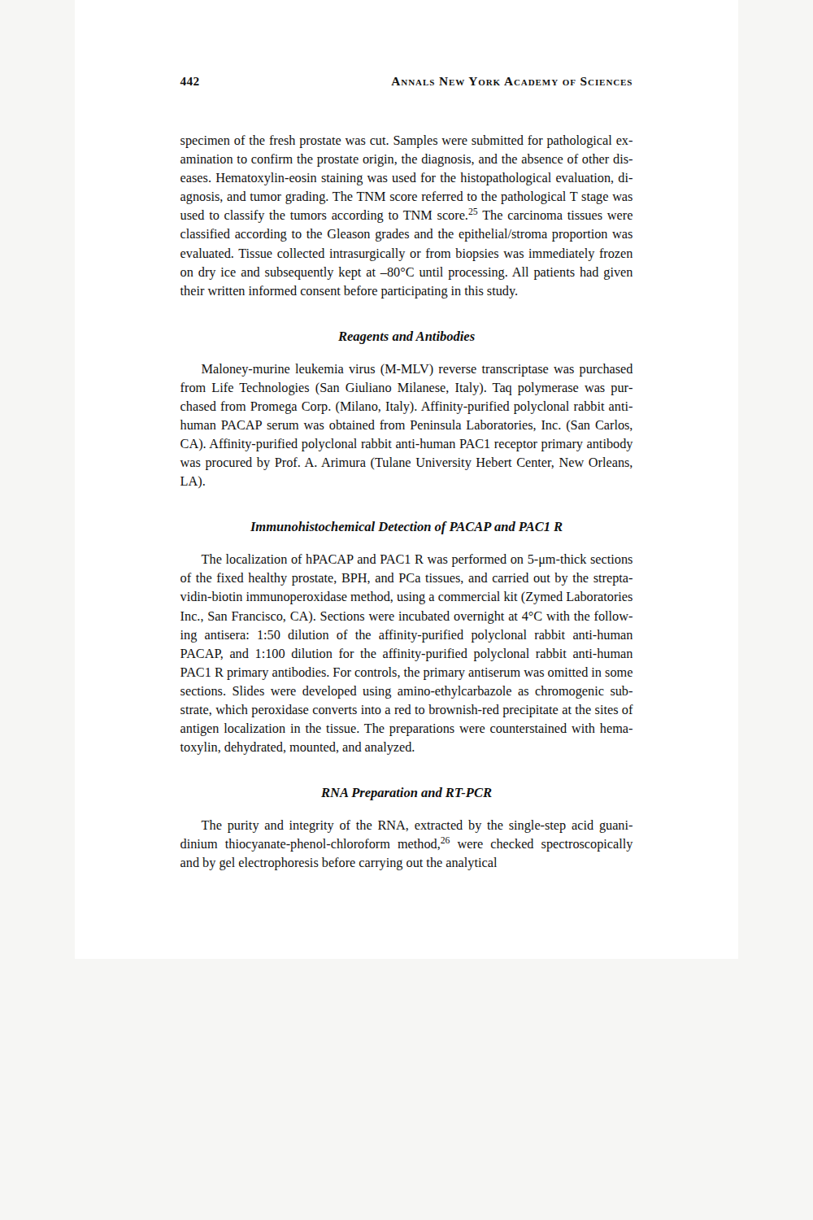442 Annals New York Academy of Sciences
specimen of the fresh prostate was cut. Samples were submitted for pathological examination to confirm the prostate origin, the diagnosis, and the absence of other diseases. Hematoxylin-eosin staining was used for the histopathological evaluation, diagnosis, and tumor grading. The TNM score referred to the pathological T stage was used to classify the tumors according to TNM score.25 The carcinoma tissues were classified according to the Gleason grades and the epithelial/stroma proportion was evaluated. Tissue collected intrasurgically or from biopsies was immediately frozen on dry ice and subsequently kept at –80°C until processing. All patients had given their written informed consent before participating in this study.
Reagents and Antibodies
Maloney-murine leukemia virus (M-MLV) reverse transcriptase was purchased from Life Technologies (San Giuliano Milanese, Italy). Taq polymerase was purchased from Promega Corp. (Milano, Italy). Affinity-purified polyclonal rabbit anti-human PACAP serum was obtained from Peninsula Laboratories, Inc. (San Carlos, CA). Affinity-purified polyclonal rabbit anti-human PAC1 receptor primary antibody was procured by Prof. A. Arimura (Tulane University Hebert Center, New Orleans, LA).
Immunohistochemical Detection of PACAP and PAC1 R
The localization of hPACAP and PAC1 R was performed on 5-μm-thick sections of the fixed healthy prostate, BPH, and PCa tissues, and carried out by the streptavidin-biotin immunoperoxidase method, using a commercial kit (Zymed Laboratories Inc., San Francisco, CA). Sections were incubated overnight at 4°C with the following antisera: 1:50 dilution of the affinity-purified polyclonal rabbit anti-human PACAP, and 1:100 dilution for the affinity-purified polyclonal rabbit anti-human PAC1 R primary antibodies. For controls, the primary antiserum was omitted in some sections. Slides were developed using amino-ethylcarbazole as chromogenic substrate, which peroxidase converts into a red to brownish-red precipitate at the sites of antigen localization in the tissue. The preparations were counterstained with hematoxylin, dehydrated, mounted, and analyzed.
RNA Preparation and RT-PCR
The purity and integrity of the RNA, extracted by the single-step acid guanidinium thiocyanate-phenol-chloroform method,26 were checked spectroscopically and by gel electrophoresis before carrying out the analytical